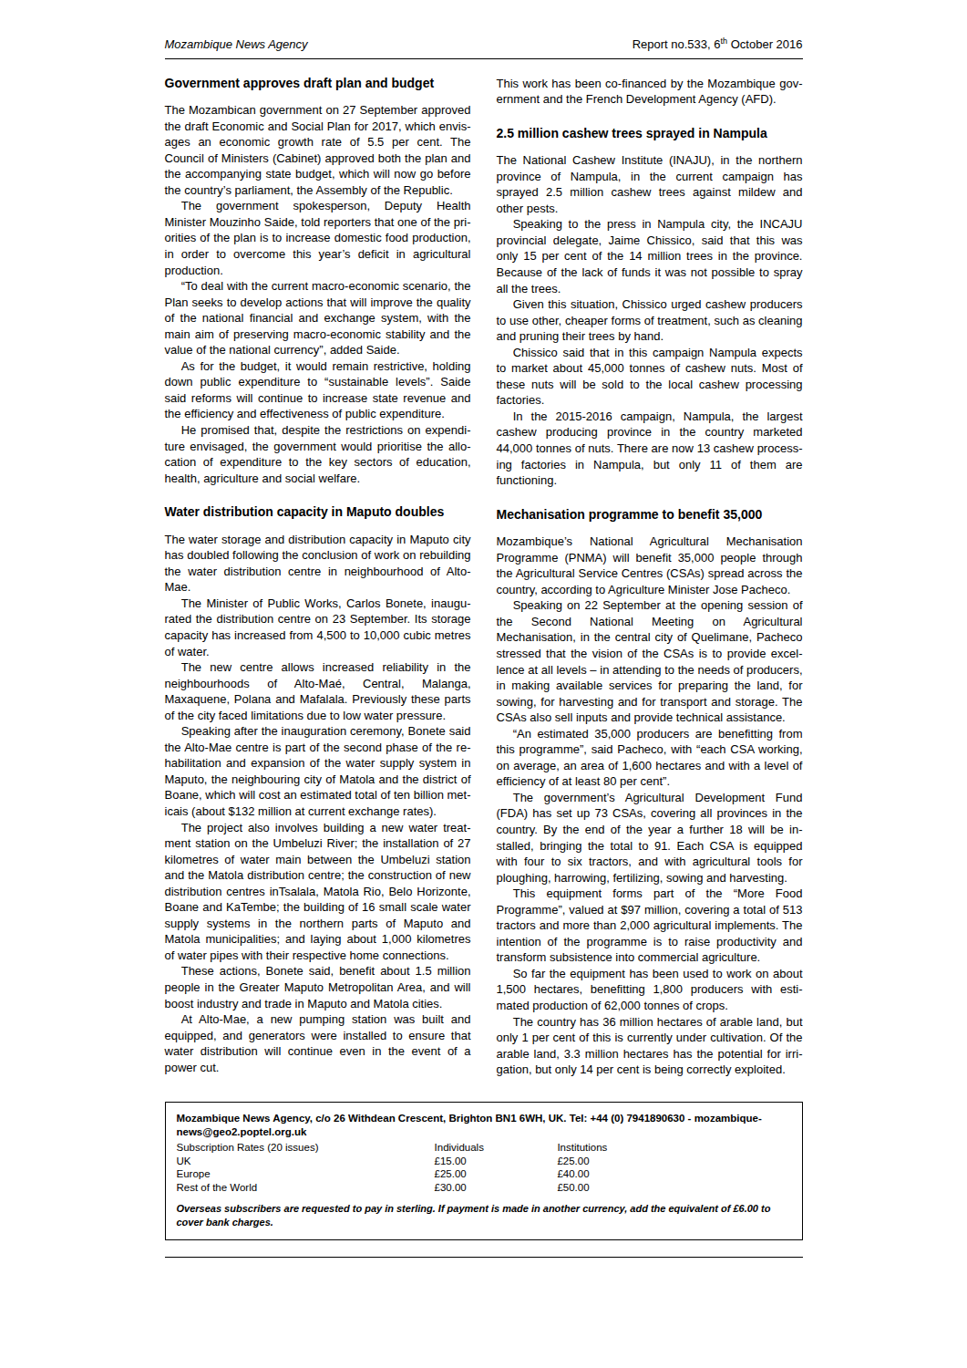Mozambique News Agency
Report no.533, 6th October 2016
Government approves draft plan and budget
The Mozambican government on 27 September approved the draft Economic and Social Plan for 2017, which envisages an economic growth rate of 5.5 per cent. The Council of Ministers (Cabinet) approved both the plan and the accompanying state budget, which will now go before the country’s parliament, the Assembly of the Republic.
The government spokesperson, Deputy Health Minister Mouzinho Saide, told reporters that one of the priorities of the plan is to increase domestic food production, in order to overcome this year’s deficit in agricultural production.
“To deal with the current macro-economic scenario, the Plan seeks to develop actions that will improve the quality of the national financial and exchange system, with the main aim of preserving macro-economic stability and the value of the national currency”, added Saide.
As for the budget, it would remain restrictive, holding down public expenditure to “sustainable levels”. Saide said reforms will continue to increase state revenue and the efficiency and effectiveness of public expenditure.
He promised that, despite the restrictions on expenditure envisaged, the government would prioritise the allocation of expenditure to the key sectors of education, health, agriculture and social welfare.
Water distribution capacity in Maputo doubles
The water storage and distribution capacity in Maputo city has doubled following the conclusion of work on rebuilding the water distribution centre in neighbourhood of Alto-Mae.
The Minister of Public Works, Carlos Bonete, inaugurated the distribution centre on 23 September. Its storage capacity has increased from 4,500 to 10,000 cubic metres of water.
The new centre allows increased reliability in the neighbourhoods of Alto-Maé, Central, Malanga, Maxaquene, Polana and Mafalala. Previously these parts of the city faced limitations due to low water pressure.
Speaking after the inauguration ceremony, Bonete said the Alto-Mae centre is part of the second phase of the rehabilitation and expansion of the water supply system in Maputo, the neighbouring city of Matola and the district of Boane, which will cost an estimated total of ten billion meticais (about $132 million at current exchange rates).
The project also involves building a new water treatment station on the Umbeluzi River; the installation of 27 kilometres of water main between the Umbeluzi station and the Matola distribution centre; the construction of new distribution centres inTsalala, Matola Rio, Belo Horizonte, Boane and KaTembe; the building of 16 small scale water supply systems in the northern parts of Maputo and Matola municipalities; and laying about 1,000 kilometres of water pipes with their respective home connections.
These actions, Bonete said, benefit about 1.5 million people in the Greater Maputo Metropolitan Area, and will boost industry and trade in Maputo and Matola cities.
At Alto-Mae, a new pumping station was built and equipped, and generators were installed to ensure that water distribution will continue even in the event of a power cut.
This work has been co-financed by the Mozambique government and the French Development Agency (AFD).
2.5 million cashew trees sprayed in Nampula
The National Cashew Institute (INAJU), in the northern province of Nampula, in the current campaign has sprayed 2.5 million cashew trees against mildew and other pests.
Speaking to the press in Nampula city, the INCAJU provincial delegate, Jaime Chissico, said that this was only 15 per cent of the 14 million trees in the province. Because of the lack of funds it was not possible to spray all the trees.
Given this situation, Chissico urged cashew producers to use other, cheaper forms of treatment, such as cleaning and pruning their trees by hand.
Chissico said that in this campaign Nampula expects to market about 45,000 tonnes of cashew nuts. Most of these nuts will be sold to the local cashew processing factories.
In the 2015-2016 campaign, Nampula, the largest cashew producing province in the country marketed 44,000 tonnes of nuts. There are now 13 cashew processing factories in Nampula, but only 11 of them are functioning.
Mechanisation programme to benefit 35,000
Mozambique’s National Agricultural Mechanisation Programme (PNMA) will benefit 35,000 people through the Agricultural Service Centres (CSAs) spread across the country, according to Agriculture Minister Jose Pacheco.
Speaking on 22 September at the opening session of the Second National Meeting on Agricultural Mechanisation, in the central city of Quelimane, Pacheco stressed that the vision of the CSAs is to provide excellence at all levels – in attending to the needs of producers, in making available services for preparing the land, for sowing, for harvesting and for transport and storage. The CSAs also sell inputs and provide technical assistance.
“An estimated 35,000 producers are benefitting from this programme”, said Pacheco, with “each CSA working, on average, an area of 1,600 hectares and with a level of efficiency of at least 80 per cent”.
The government’s Agricultural Development Fund (FDA) has set up 73 CSAs, covering all provinces in the country. By the end of the year a further 18 will be installed, bringing the total to 91. Each CSA is equipped with four to six tractors, and with agricultural tools for ploughing, harrowing, fertilizing, sowing and harvesting.
This equipment forms part of the “More Food Programme”, valued at $97 million, covering a total of 513 tractors and more than 2,000 agricultural implements. The intention of the programme is to raise productivity and transform subsistence into commercial agriculture.
So far the equipment has been used to work on about 1,500 hectares, benefitting 1,800 producers with estimated production of 62,000 tonnes of crops.
The country has 36 million hectares of arable land, but only 1 per cent of this is currently under cultivation. Of the arable land, 3.3 million hectares has the potential for irrigation, but only 14 per cent is being correctly exploited.
Mozambique News Agency, c/o 26 Withdean Crescent, Brighton BN1 6WH, UK. Tel: +44 (0) 7941890630 - mozambique-news@geo2.poptel.org.uk
| Subscription Rates (20 issues) | Individuals | Institutions |
| UK | £15.00 | £25.00 |
| Europe | £25.00 | £40.00 |
| Rest of the World | £30.00 | £50.00 |
Overseas subscribers are requested to pay in sterling. If payment is made in another currency, add the equivalent of £6.00 to cover bank charges.